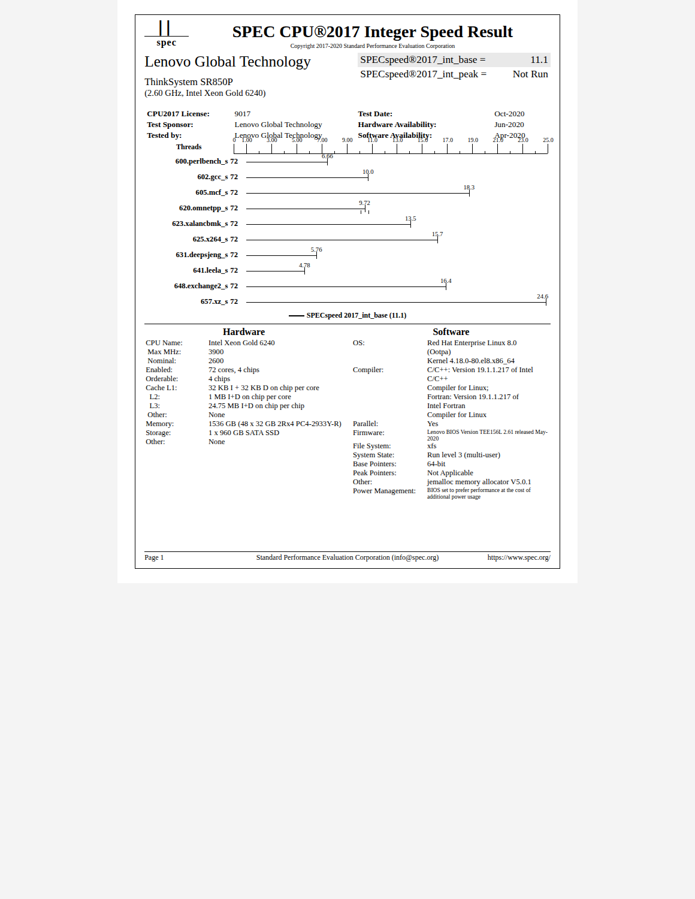⎢⎢
spec
SPEC CPU®2017 Integer Speed Result
Copyright 2017-2020 Standard Performance Evaluation Corporation
Lenovo Global Technology
ThinkSystem SR850P
(2.60 GHz, Intel Xeon Gold 6240)
SPECspeed®2017_int_base = 11.1
SPECspeed®2017_int_peak = Not Run
| / CPU2017 License: / 9017 / / Test Sponsor: / Lenovo Global Technology / / Tested by: / Lenovo Global Technology / | / Test Date: / Oct-2020 / / Hardware Availability: / Jun-2020 / / Software Availability: / Apr-2020 / |
Threads
0
1.00
3.00
5.00
7.00
9.00
11.0
13.0
15.0
17.0
19.0
21.0
23.0
25.0
600.perlbench_s
72
6.66
602.gcc_s
72
10.0
605.mcf_s
72
18.3
620.omnetpp_s
72
9.72
623.xalancbmk_s
72
13.5
625.x264_s
72
15.7
631.deepsjeng_s
72
5.76
641.leela_s
72
4.78
648.exchange2_s
72
16.4
657.xz_s
72
24.6
SPECspeed 2017_int_base (11.1)
Hardware
| CPU Name: | Intel Xeon Gold 6240 |
| Max MHz: | 3900 |
| Nominal: | 2600 |
| Enabled: | 72 cores, 4 chips |
| Orderable: | 4 chips |
| Cache L1: | 32 KB I + 32 KB D on chip per core |
| L2: | 1 MB I+D on chip per core |
| L3: | 24.75 MB I+D on chip per chip |
| Other: | None |
| Memory: | 1536 GB (48 x 32 GB 2Rx4 PC4-2933Y-R) |
| Storage: | 1 x 960 GB SATA SSD |
| Other: | None |
Software
| OS: | Red Hat Enterprise Linux 8.0 (Ootpa) Kernel 4.18.0-80.el8.x86_64 |
| Compiler: | C/C++: Version 19.1.1.217 of Intel C/C++ Compiler for Linux; Fortran: Version 19.1.1.217 of Intel Fortran Compiler for Linux |
| Parallel: | Yes |
| Firmware: | Lenovo BIOS Version TEE156L 2.61 released May-2020 |
| File System: | xfs |
| System State: | Run level 3 (multi-user) |
| Base Pointers: | 64-bit |
| Peak Pointers: | Not Applicable |
| Other: | jemalloc memory allocator V5.0.1 |
| Power Management: | BIOS set to prefer performance at the cost of additional power usage |
Page 1
Standard Performance Evaluation Corporation (info@spec.org)
https://www.spec.org/